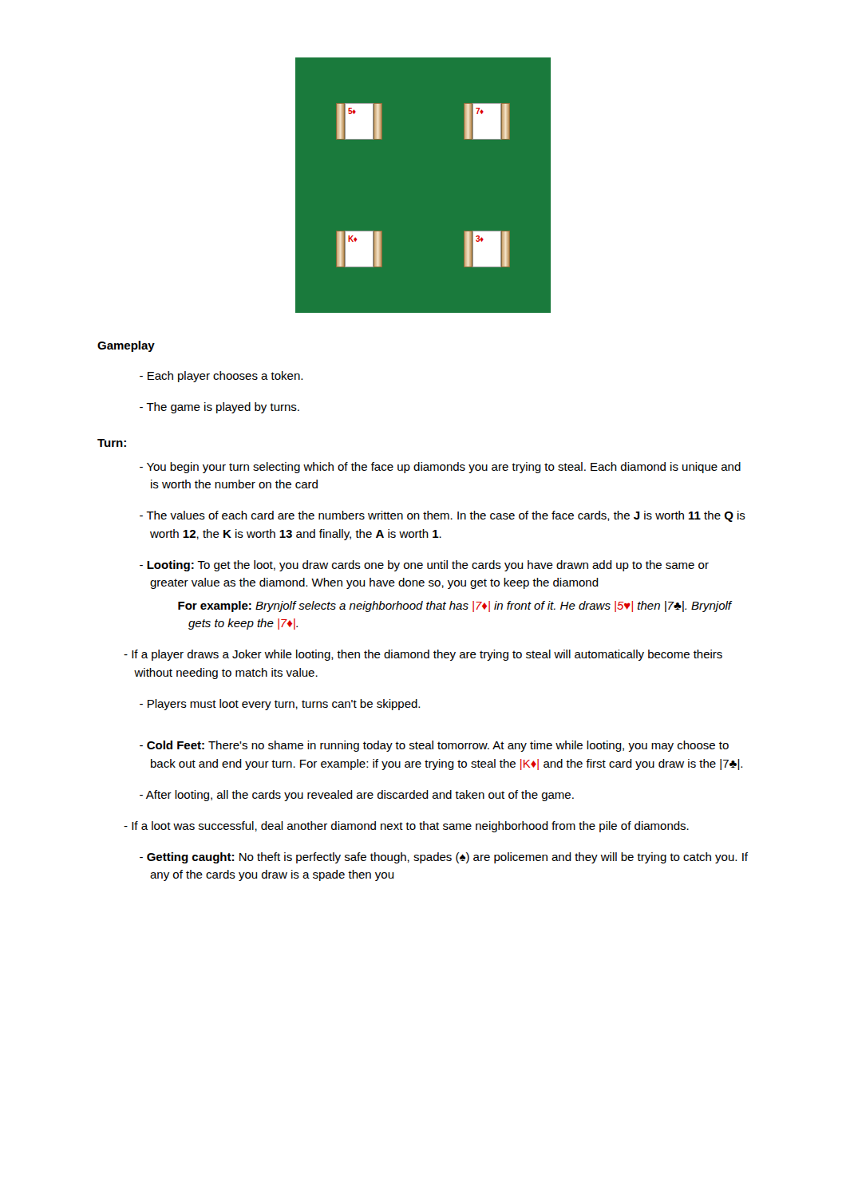5♦
7♦
K♦
3♦
Gameplay
- Each player chooses a token.
- The game is played by turns.
Turn:
- You begin your turn selecting which of the face up diamonds you are trying to steal. Each diamond is unique and is worth the number on the card
- The values of each card are the numbers written on them. In the case of the face cards, the J is worth 11 the Q is worth 12, the K is worth 13 and finally, the A is worth 1.
- Looting: To get the loot, you draw cards one by one until the cards you have drawn add up to the same or greater value as the diamond. When you have done so, you get to keep the diamond
For example: Brynjolf selects a neighborhood that has |7♦| in front of it. He draws |5♥| then |7♣|. Brynjolf gets to keep the |7♦|.
- If a player draws a Joker while looting, then the diamond they are trying to steal will automatically become theirs without needing to match its value.
- Players must loot every turn, turns can't be skipped.
- Cold Feet: There's no shame in running today to steal tomorrow. At any time while looting, you may choose to back out and end your turn. For example: if you are trying to steal the |K♦| and the first card you draw is the |7♣|.
- After looting, all the cards you revealed are discarded and taken out of the game.
- If a loot was successful, deal another diamond next to that same neighborhood from the pile of diamonds.
- Getting caught: No theft is perfectly safe though, spades (♠) are policemen and they will be trying to catch you. If any of the cards you draw is a spade then you